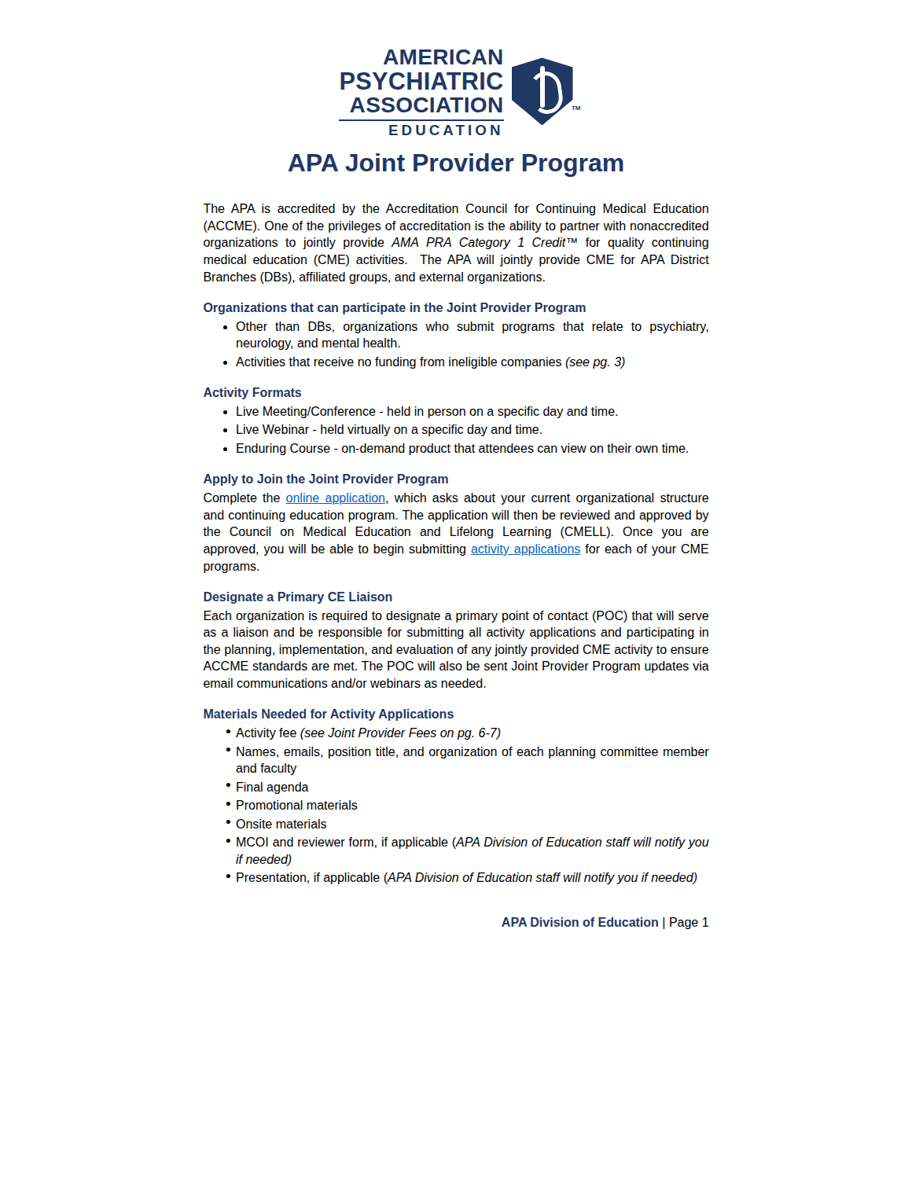AMERICAN PSYCHIATRIC ASSOCIATION
EDUCATION TM
APA Joint Provider Program
The APA is accredited by the Accreditation Council for Continuing Medical Education (ACCME). One of the privileges of accreditation is the ability to partner with nonaccredited organizations to jointly provide AMA PRA Category 1 Credit™ for quality continuing medical education (CME) activities. The APA will jointly provide CME for APA District Branches (DBs), affiliated groups, and external organizations.
Organizations that can participate in the Joint Provider Program
Other than DBs, organizations who submit programs that relate to psychiatry, neurology, and mental health.
Activities that receive no funding from ineligible companies (see pg. 3)
Activity Formats
Live Meeting/Conference - held in person on a specific day and time.
Live Webinar - held virtually on a specific day and time.
Enduring Course - on-demand product that attendees can view on their own time.
Apply to Join the Joint Provider Program
Complete the online application, which asks about your current organizational structure and continuing education program. The application will then be reviewed and approved by the Council on Medical Education and Lifelong Learning (CMELL). Once you are approved, you will be able to begin submitting activity applications for each of your CME programs.
Designate a Primary CE Liaison
Each organization is required to designate a primary point of contact (POC) that will serve as a liaison and be responsible for submitting all activity applications and participating in the planning, implementation, and evaluation of any jointly provided CME activity to ensure ACCME standards are met. The POC will also be sent Joint Provider Program updates via email communications and/or webinars as needed.
Materials Needed for Activity Applications
Activity fee (see Joint Provider Fees on pg. 6-7)
Names, emails, position title, and organization of each planning committee member and faculty
Final agenda
Promotional materials
Onsite materials
MCOI and reviewer form, if applicable (APA Division of Education staff will notify you if needed)
Presentation, if applicable (APA Division of Education staff will notify you if needed)
APA Division of Education | Page 1